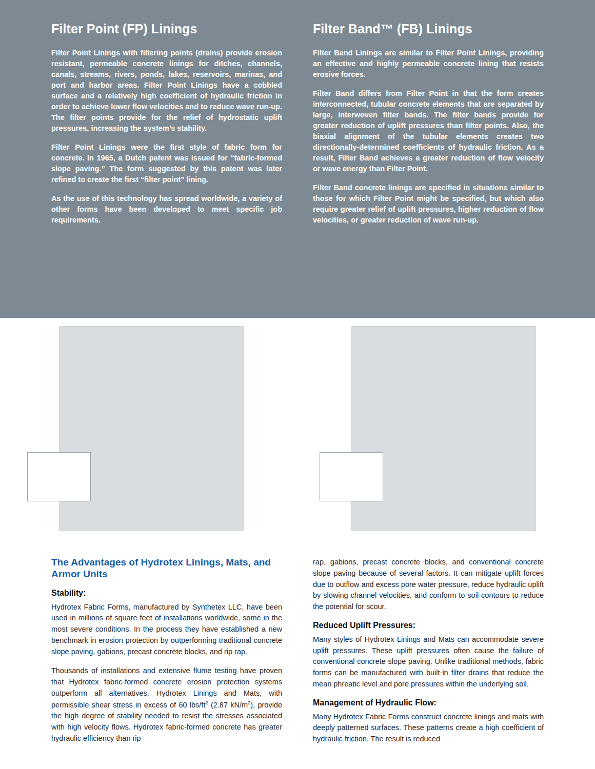Filter Point (FP) Linings
Filter Point Linings with filtering points (drains) provide erosion resistant, permeable concrete linings for ditches, channels, canals, streams, rivers, ponds, lakes, reservoirs, marinas, and port and harbor areas. Filter Point Linings have a cobbled surface and a relatively high coefficient of hydraulic friction in order to achieve lower flow velocities and to reduce wave run-up. The filter points provide for the relief of hydrostatic uplift pressures, increasing the system’s stability.
Filter Point Linings were the first style of fabric form for concrete. In 1965, a Dutch patent was issued for “fabric-formed slope paving.” The form suggested by this patent was later refined to create the first “filter point” lining.
As the use of this technology has spread worldwide, a variety of other forms have been developed to meet specific job requirements.
Filter Band™ (FB) Linings
Filter Band Linings are similar to Filter Point Linings, providing an effective and highly permeable concrete lining that resists erosive forces.
Filter Band differs from Filter Point in that the form creates interconnected, tubular concrete elements that are separated by large, interwoven filter bands. The filter bands provide for greater reduction of uplift pressures than filter points. Also, the biaxial alignment of the tubular elements creates two directionally-determined coefficients of hydraulic friction. As a result, Filter Band achieves a greater reduction of flow velocity or wave energy than Filter Point.
Filter Band concrete linings are specified in situations similar to those for which Filter Point might be specified, but which also require greater relief of uplift pressures, higher reduction of flow velocities, or greater reduction of wave run-up.
The Advantages of Hydrotex Linings, Mats, and Armor Units
Stability:
Hydrotex Fabric Forms, manufactured by Synthetex LLC, have been used in millions of square feet of installations worldwide, some in the most severe conditions. In the process they have established a new benchmark in erosion protection by outperforming traditional concrete slope paving, gabions, precast concrete blocks, and rip rap.
Thousands of installations and extensive flume testing have proven that Hydrotex fabric-formed concrete erosion protection systems outperform all alternatives. Hydrotex Linings and Mats, with permissible shear stress in excess of 60 lbs/ft2 (2.87 kN/m2), provide the high degree of stability needed to resist the stresses associated with high velocity flows. Hydrotex fabric-formed concrete has greater hydraulic efficiency than rip
rap, gabions, precast concrete blocks, and conventional concrete slope paving because of several factors. It can mitigate uplift forces due to outflow and excess pore water pressure, reduce hydraulic uplift by slowing channel velocities, and conform to soil contours to reduce the potential for scour.
Reduced Uplift Pressures:
Many styles of Hydrotex Linings and Mats can accommodate severe uplift pressures. These uplift pressures often cause the failure of conventional concrete slope paving. Unlike traditional methods, fabric forms can be manufactured with built-in filter drains that reduce the mean phreatic level and pore pressures within the underlying soil.
Management of Hydraulic Flow:
Many Hydrotex Fabric Forms construct concrete linings and mats with deeply patterned surfaces. These patterns create a high coefficient of hydraulic friction. The result is reduced